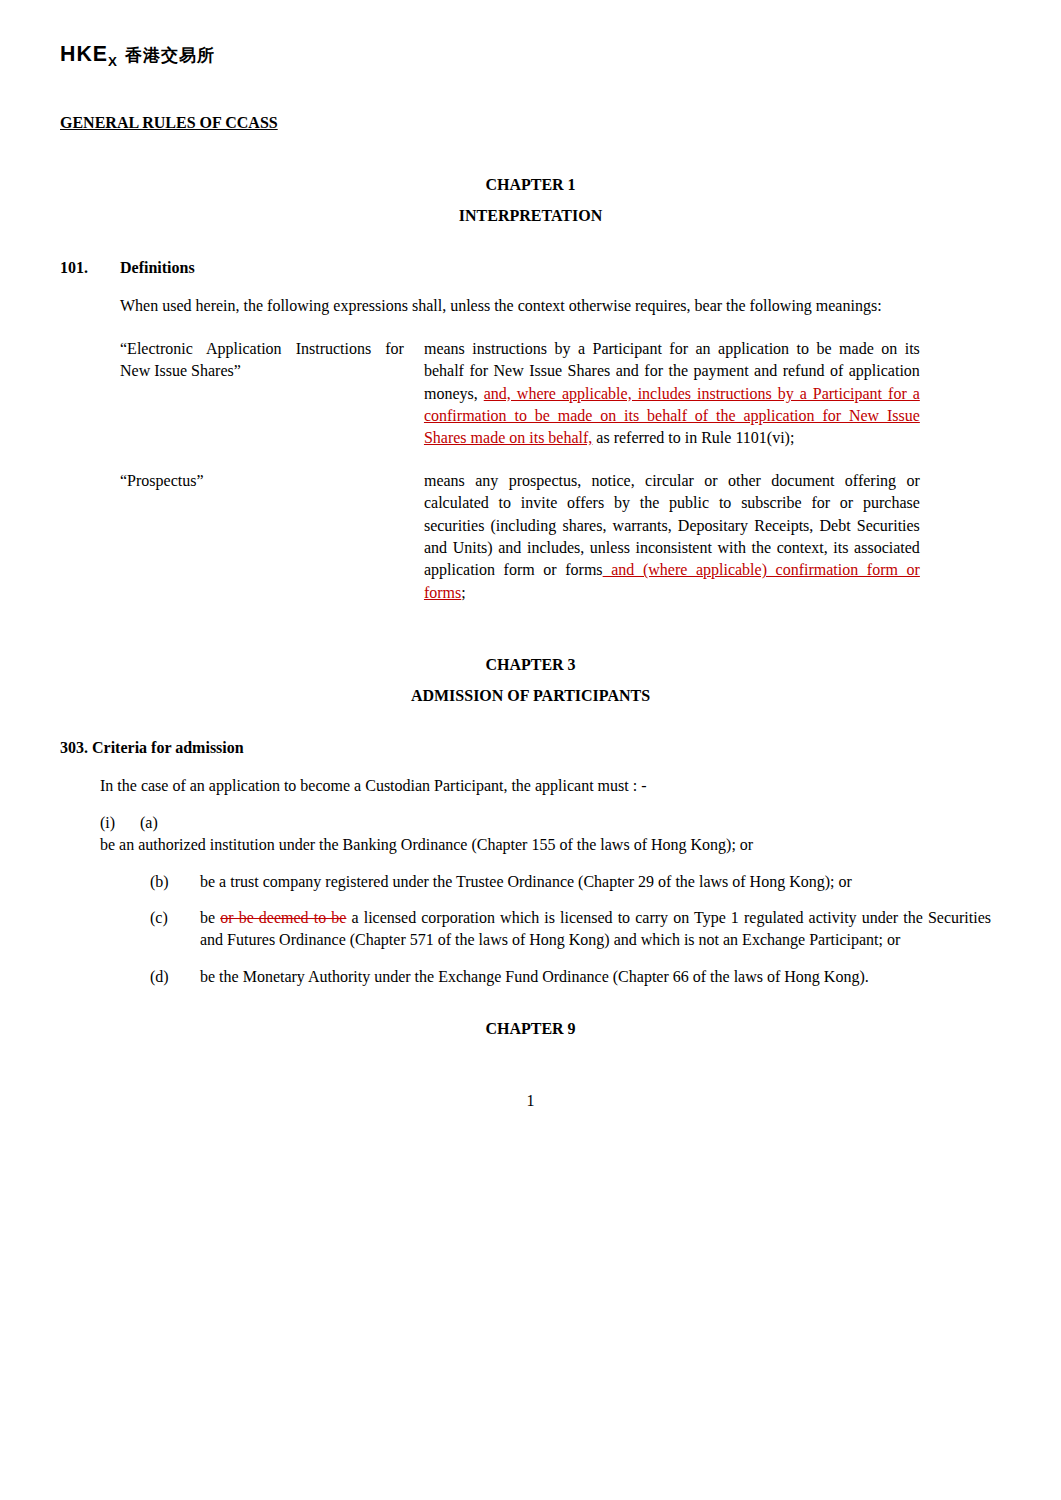HKEX 香港交易所
GENERAL RULES OF CCASS
CHAPTER 1
INTERPRETATION
101. Definitions
When used herein, the following expressions shall, unless the context otherwise requires, bear the following meanings:
| “Electronic Application Instructions for New Issue Shares” | means instructions by a Participant for an application to be made on its behalf for New Issue Shares and for the payment and refund of application moneys, and, where applicable, includes instructions by a Participant for a confirmation to be made on its behalf of the application for New Issue Shares made on its behalf, as referred to in Rule 1101(vi); |
| “Prospectus” | means any prospectus, notice, circular or other document offering or calculated to invite offers by the public to subscribe for or purchase securities (including shares, warrants, Depositary Receipts, Debt Securities and Units) and includes, unless inconsistent with the context, its associated application form or forms and (where applicable) confirmation form or forms ; |
CHAPTER 3
ADMISSION OF PARTICIPANTS
303. Criteria for admission
In the case of an application to become a Custodian Participant, the applicant must : -
(i)(a) be an authorized institution under the Banking Ordinance (Chapter 155 of the laws of Hong Kong); or
(b) be a trust company registered under the Trustee Ordinance (Chapter 29 of the laws of Hong Kong); or
(c) be or be deemed to be a licensed corporation which is licensed to carry on Type 1 regulated activity under the Securities and Futures Ordinance (Chapter 571 of the laws of Hong Kong) and which is not an Exchange Participant; or
(d) be the Monetary Authority under the Exchange Fund Ordinance (Chapter 66 of the laws of Hong Kong).
CHAPTER 9
1